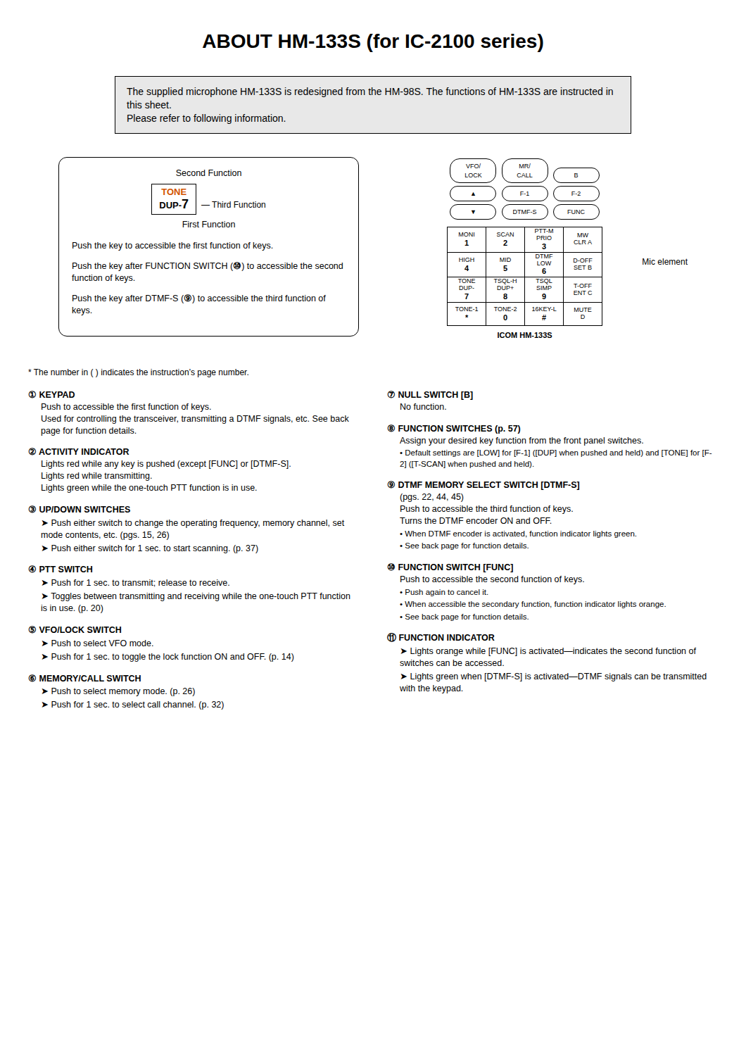ABOUT HM-133S (for IC-2100 series)
The supplied microphone HM-133S is redesigned from the HM-98S. The functions of HM-133S are instructed in this sheet.
Please refer to following information.
| Second Function TONE DUP- 7 — Third Function First Function Push the key to accessible the first function of keys. Push the key after FUNCTION SWITCH ( ⑩ ) to accessible the second function of keys. Push the key after DTMF-S ( ⑨ ) to accessible the third function of keys. | VFO/ LOCK MR/ CALL B ▲ F-1 F-2 ▼ DTMF-S FUNC / MONI 1 / SCAN 2 / PTT-M PRIO 3 / MW CLR A / / HIGH 4 / MID 5 / DTMF LOW 6 / D-OFF SET B / / TONE DUP- 7 / TSQL-H DUP+ 8 / TSQL SIMP 9 / T-OFF ENT C / / TONE-1 * / TONE-2 0 / 16KEY-L # / MUTE D / ICOM HM-133S Mic element |
* The number in ( ) indicates the instruction’s page number.
① KEYPAD
Push to accessible the first function of keys.
Used for controlling the transceiver, transmitting a DTMF signals, etc. See back page for function details.
② ACTIVITY INDICATOR
Lights red while any key is pushed (except [FUNC] or [DTMF-S].
Lights red while transmitting.
Lights green while the one-touch PTT function is in use.
③ UP/DOWN SWITCHES
Push either switch to change the operating frequency, memory channel, set mode contents, etc. (pgs. 15, 26)
Push either switch for 1 sec. to start scanning. (p. 37)
④ PTT SWITCH
Push for 1 sec. to transmit; release to receive.
Toggles between transmitting and receiving while the one-touch PTT function is in use. (p. 20)
⑤ VFO/LOCK SWITCH
Push to select VFO mode.
Push for 1 sec. to toggle the lock function ON and OFF. (p. 14)
⑥ MEMORY/CALL SWITCH
Push to select memory mode. (p. 26)
Push for 1 sec. to select call channel. (p. 32)
⑦ NULL SWITCH [B]
No function.
⑧ FUNCTION SWITCHES (p. 57)
Assign your desired key function from the front panel switches.
Default settings are [LOW] for [F-1] ([DUP] when pushed and held) and [TONE] for [F-2] ([T-SCAN] when pushed and held).
⑨ DTMF MEMORY SELECT SWITCH [DTMF-S]
(pgs. 22, 44, 45)
Push to accessible the third function of keys.
Turns the DTMF encoder ON and OFF.
When DTMF encoder is activated, function indicator lights green.
See back page for function details.
⑩ FUNCTION SWITCH [FUNC]
Push to accessible the second function of keys.
Push again to cancel it.
When accessible the secondary function, function indicator lights orange.
See back page for function details.
⑪ FUNCTION INDICATOR
Lights orange while [FUNC] is activated—indicates the second function of switches can be accessed.
Lights green when [DTMF-S] is activated—DTMF signals can be transmitted with the keypad.